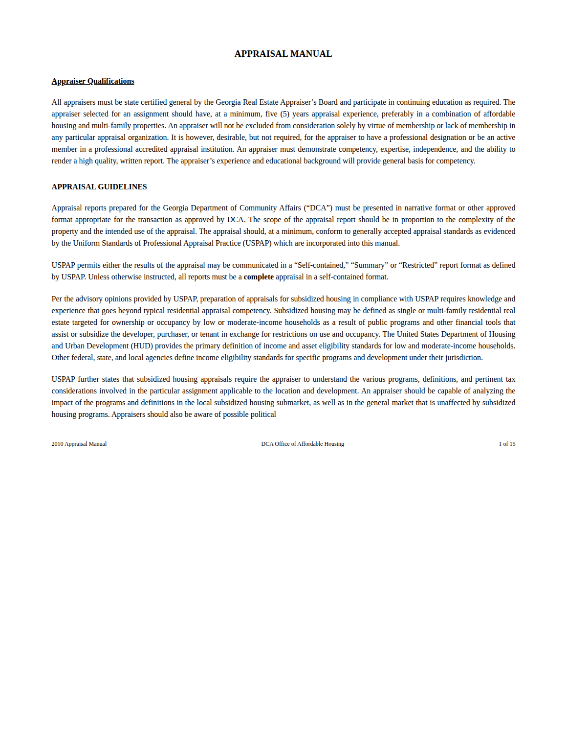APPRAISAL MANUAL
Appraiser Qualifications
All appraisers must be state certified general by the Georgia Real Estate Appraiser’s Board and participate in continuing education as required. The appraiser selected for an assignment should have, at a minimum, five (5) years appraisal experience, preferably in a combination of affordable housing and multi-family properties. An appraiser will not be excluded from consideration solely by virtue of membership or lack of membership in any particular appraisal organization. It is however, desirable, but not required, for the appraiser to have a professional designation or be an active member in a professional accredited appraisal institution. An appraiser must demonstrate competency, expertise, independence, and the ability to render a high quality, written report. The appraiser’s experience and educational background will provide general basis for competency.
APPRAISAL GUIDELINES
Appraisal reports prepared for the Georgia Department of Community Affairs (“DCA”) must be presented in narrative format or other approved format appropriate for the transaction as approved by DCA. The scope of the appraisal report should be in proportion to the complexity of the property and the intended use of the appraisal. The appraisal should, at a minimum, conform to generally accepted appraisal standards as evidenced by the Uniform Standards of Professional Appraisal Practice (USPAP) which are incorporated into this manual.
USPAP permits either the results of the appraisal may be communicated in a “Self-contained,” “Summary” or “Restricted” report format as defined by USPAP. Unless otherwise instructed, all reports must be a complete appraisal in a self-contained format.
Per the advisory opinions provided by USPAP, preparation of appraisals for subsidized housing in compliance with USPAP requires knowledge and experience that goes beyond typical residential appraisal competency. Subsidized housing may be defined as single or multi-family residential real estate targeted for ownership or occupancy by low or moderate-income households as a result of public programs and other financial tools that assist or subsidize the developer, purchaser, or tenant in exchange for restrictions on use and occupancy. The United States Department of Housing and Urban Development (HUD) provides the primary definition of income and asset eligibility standards for low and moderate-income households. Other federal, state, and local agencies define income eligibility standards for specific programs and development under their jurisdiction.
USPAP further states that subsidized housing appraisals require the appraiser to understand the various programs, definitions, and pertinent tax considerations involved in the particular assignment applicable to the location and development. An appraiser should be capable of analyzing the impact of the programs and definitions in the local subsidized housing submarket, as well as in the general market that is unaffected by subsidized housing programs. Appraisers should also be aware of possible political
2010 Appraisal Manual DCA Office of Affordable Housing 1 of 15